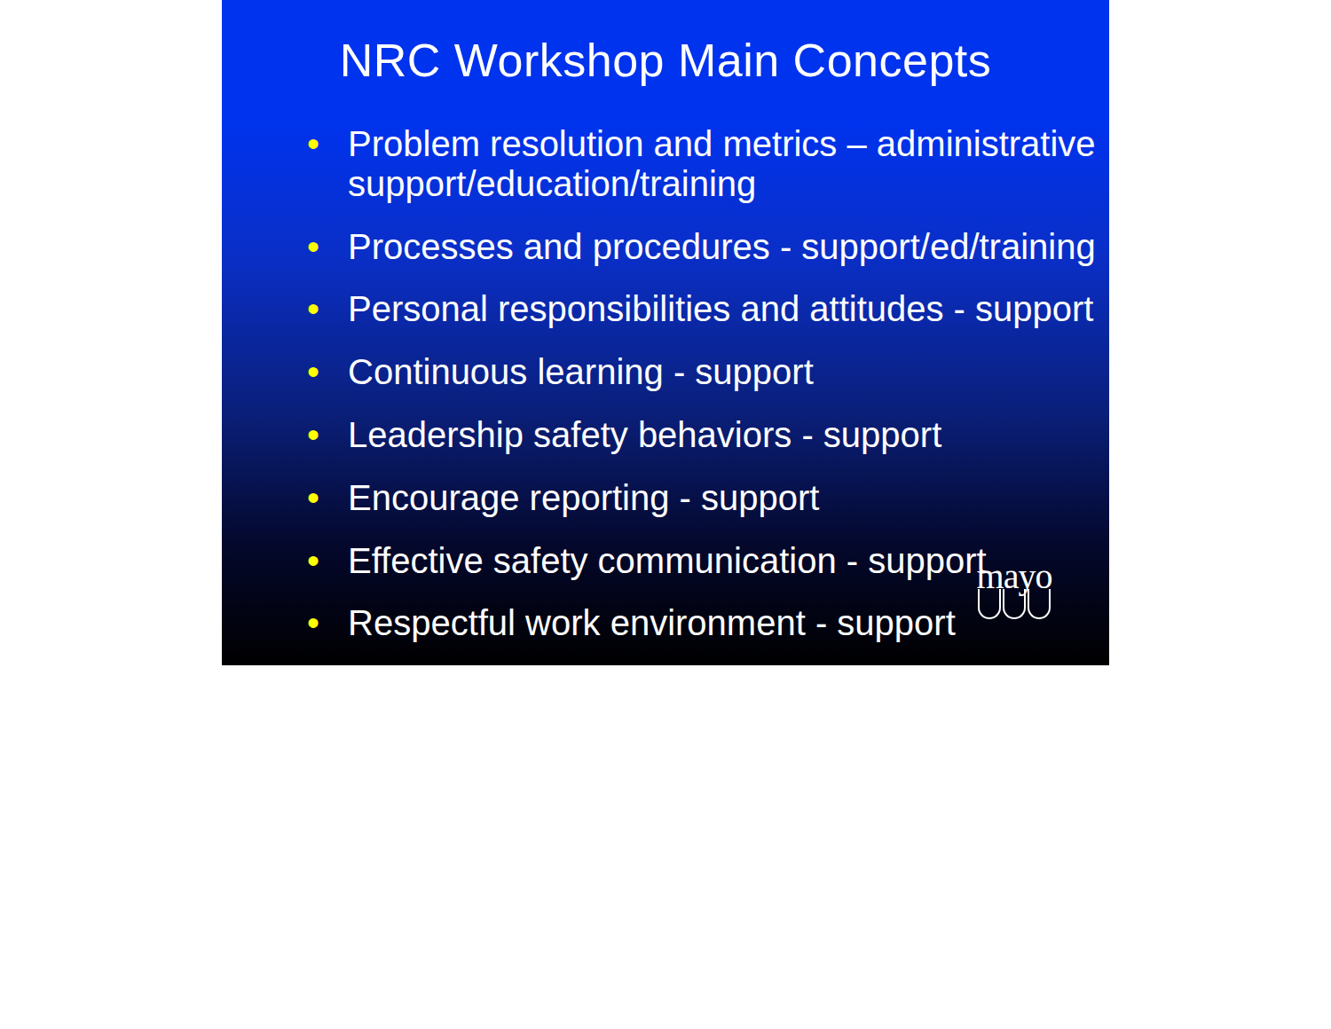NRC Workshop Main Concepts
Problem resolution and metrics – administrative support/education/training
Processes and procedures - support/ed/training
Personal responsibilities and attitudes - support
Continuous learning - support
Leadership safety behaviors - support
Encourage reporting - support
Effective safety communication - support
Respectful work environment - support
mayo